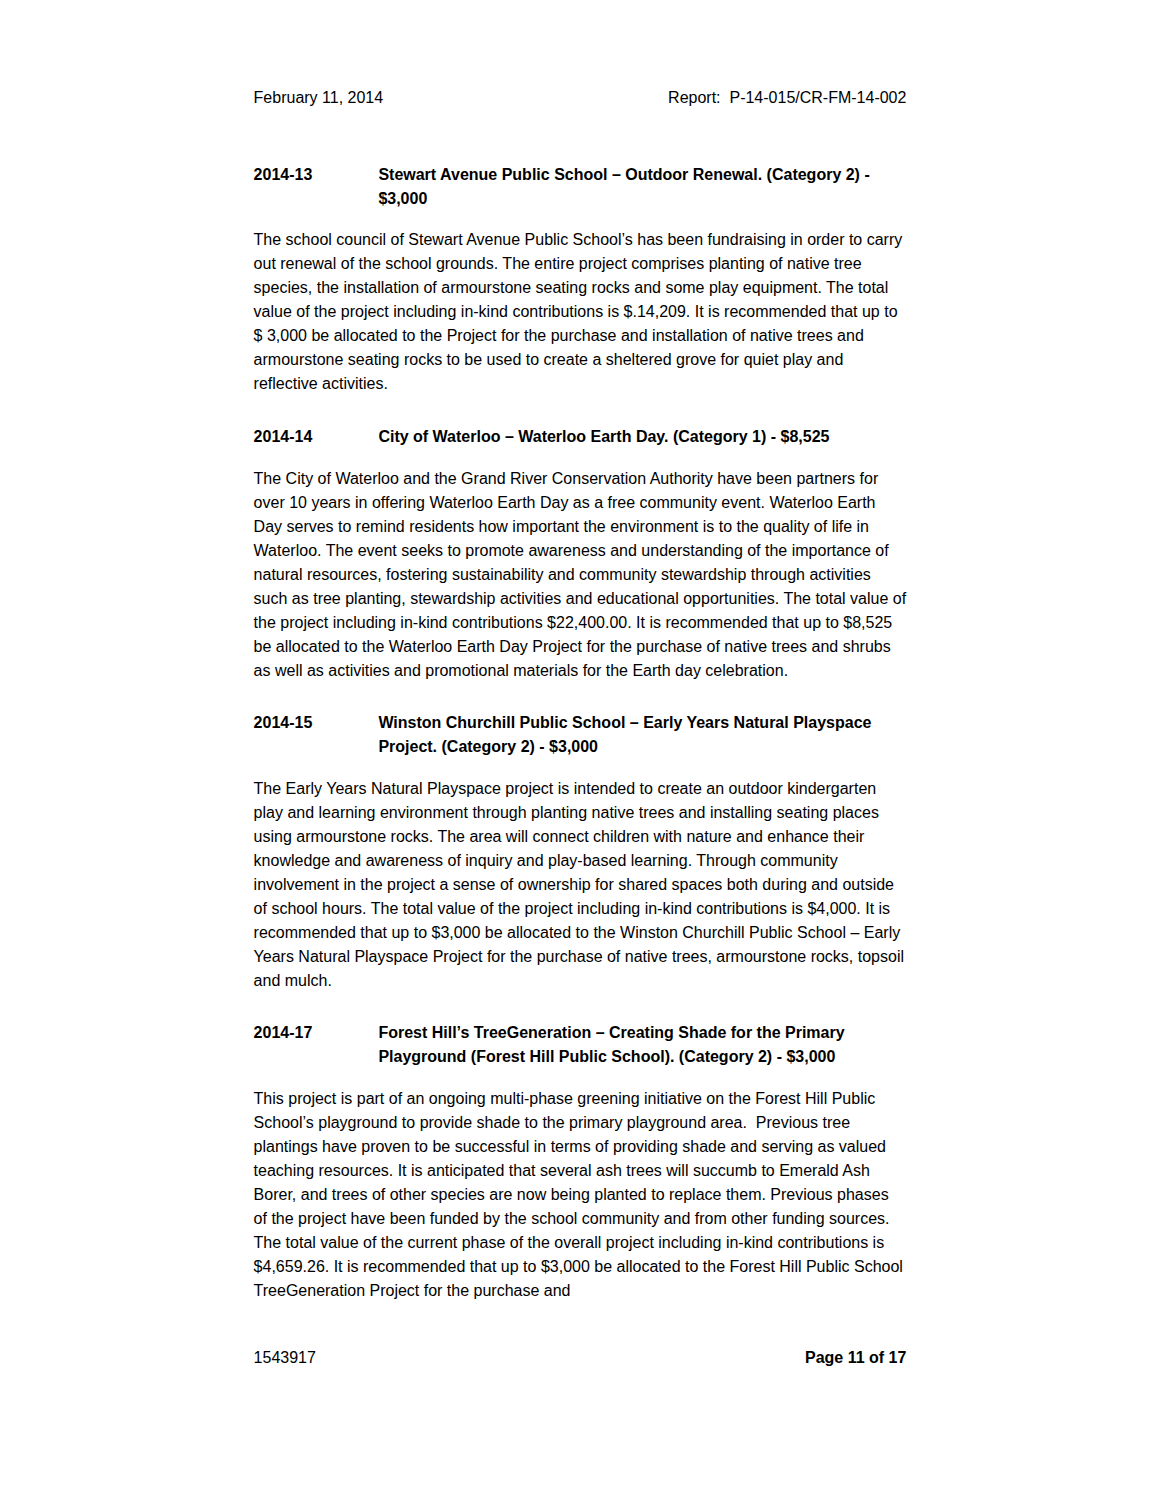February 11, 2014
Report: P-14-015/CR-FM-14-002
2014-13
Stewart Avenue Public School – Outdoor Renewal. (Category 2) - $3,000
The school council of Stewart Avenue Public School’s has been fundraising in order to carry out renewal of the school grounds. The entire project comprises planting of native tree species, the installation of armourstone seating rocks and some play equipment. The total value of the project including in-kind contributions is $.14,209. It is recommended that up to $ 3,000 be allocated to the Project for the purchase and installation of native trees and armourstone seating rocks to be used to create a sheltered grove for quiet play and reflective activities.
2014-14
City of Waterloo – Waterloo Earth Day. (Category 1) - $8,525
The City of Waterloo and the Grand River Conservation Authority have been partners for over 10 years in offering Waterloo Earth Day as a free community event. Waterloo Earth Day serves to remind residents how important the environment is to the quality of life in Waterloo. The event seeks to promote awareness and understanding of the importance of natural resources, fostering sustainability and community stewardship through activities such as tree planting, stewardship activities and educational opportunities. The total value of the project including in-kind contributions $22,400.00. It is recommended that up to $8,525 be allocated to the Waterloo Earth Day Project for the purchase of native trees and shrubs as well as activities and promotional materials for the Earth day celebration.
2014-15
Winston Churchill Public School – Early Years Natural Playspace Project. (Category 2) - $3,000
The Early Years Natural Playspace project is intended to create an outdoor kindergarten play and learning environment through planting native trees and installing seating places using armourstone rocks. The area will connect children with nature and enhance their knowledge and awareness of inquiry and play-based learning. Through community involvement in the project a sense of ownership for shared spaces both during and outside of school hours. The total value of the project including in-kind contributions is $4,000. It is recommended that up to $3,000 be allocated to the Winston Churchill Public School – Early Years Natural Playspace Project for the purchase of native trees, armourstone rocks, topsoil and mulch.
2014-17
Forest Hill’s TreeGeneration – Creating Shade for the Primary Playground (Forest Hill Public School). (Category 2) - $3,000
This project is part of an ongoing multi-phase greening initiative on the Forest Hill Public School’s playground to provide shade to the primary playground area. Previous tree plantings have proven to be successful in terms of providing shade and serving as valued teaching resources. It is anticipated that several ash trees will succumb to Emerald Ash Borer, and trees of other species are now being planted to replace them. Previous phases of the project have been funded by the school community and from other funding sources. The total value of the current phase of the overall project including in-kind contributions is $4,659.26. It is recommended that up to $3,000 be allocated to the Forest Hill Public School TreeGeneration Project for the purchase and
1543917
Page 11 of 17